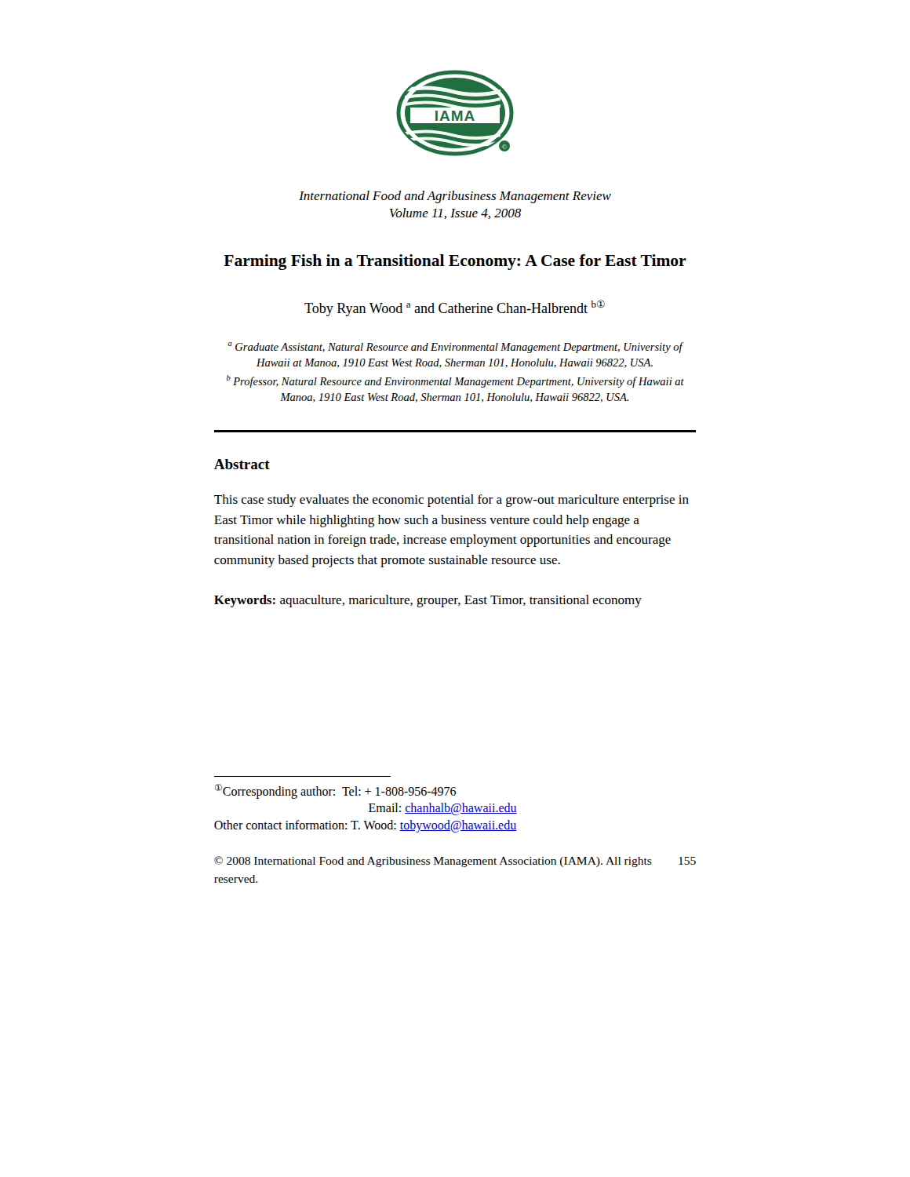IAMA ©
International Food and Agribusiness Management Review
Volume 11, Issue 4, 2008
Farming Fish in a Transitional Economy: A Case for East Timor
Toby Ryan Wood a and Catherine Chan-Halbrendt b①
a Graduate Assistant, Natural Resource and Environmental Management Department, University of Hawaii at Manoa, 1910 East West Road, Sherman 101, Honolulu, Hawaii 96822, USA.
b Professor, Natural Resource and Environmental Management Department, University of Hawaii at Manoa, 1910 East West Road, Sherman 101, Honolulu, Hawaii 96822, USA.
Abstract
This case study evaluates the economic potential for a grow-out mariculture enterprise in East Timor while highlighting how such a business venture could help engage a transitional nation in foreign trade, increase employment opportunities and encourage community based projects that promote sustainable resource use.
Keywords: aquaculture, mariculture, grouper, East Timor, transitional economy
①Corresponding author: Tel: + 1-808-956-4976
Email: chanhalb@hawaii.edu
Other contact information: T. Wood: tobywood@hawaii.edu
© 2008 International Food and Agribusiness Management Association (IAMA). All rights reserved.
155